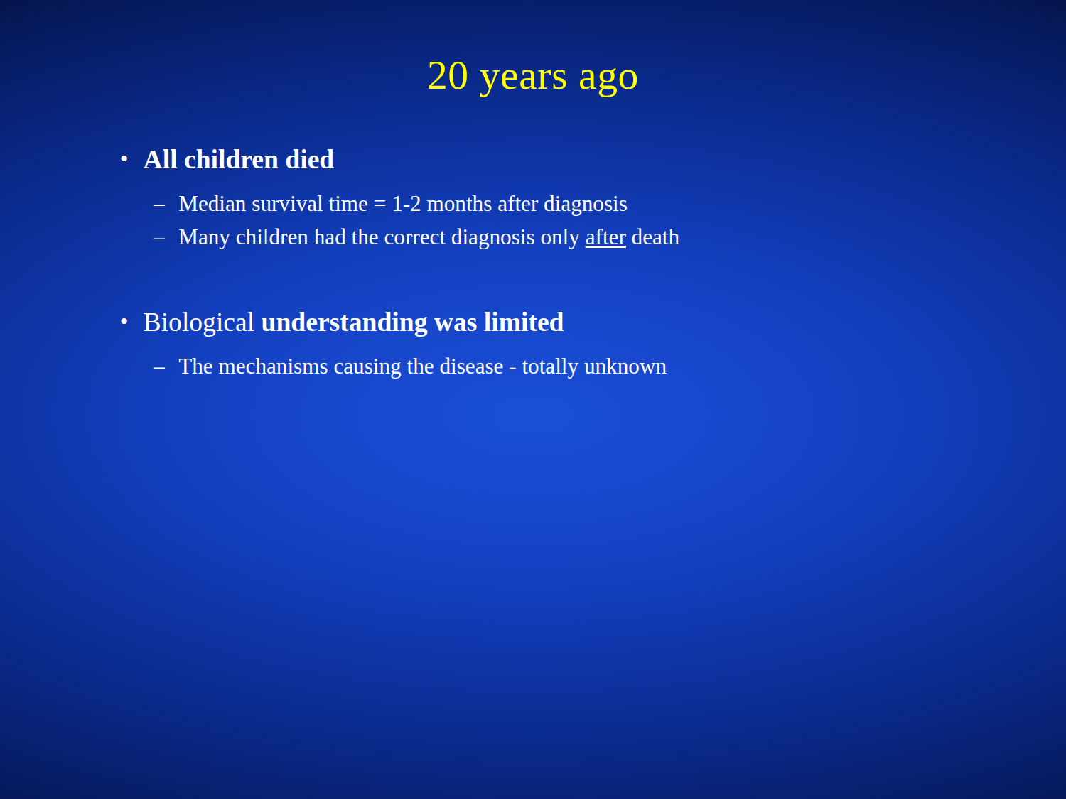20 years ago
All children died
Median survival time = 1-2 months after diagnosis
Many children had the correct diagnosis only after death
Biological understanding was limited
The mechanisms causing the disease - totally unknown